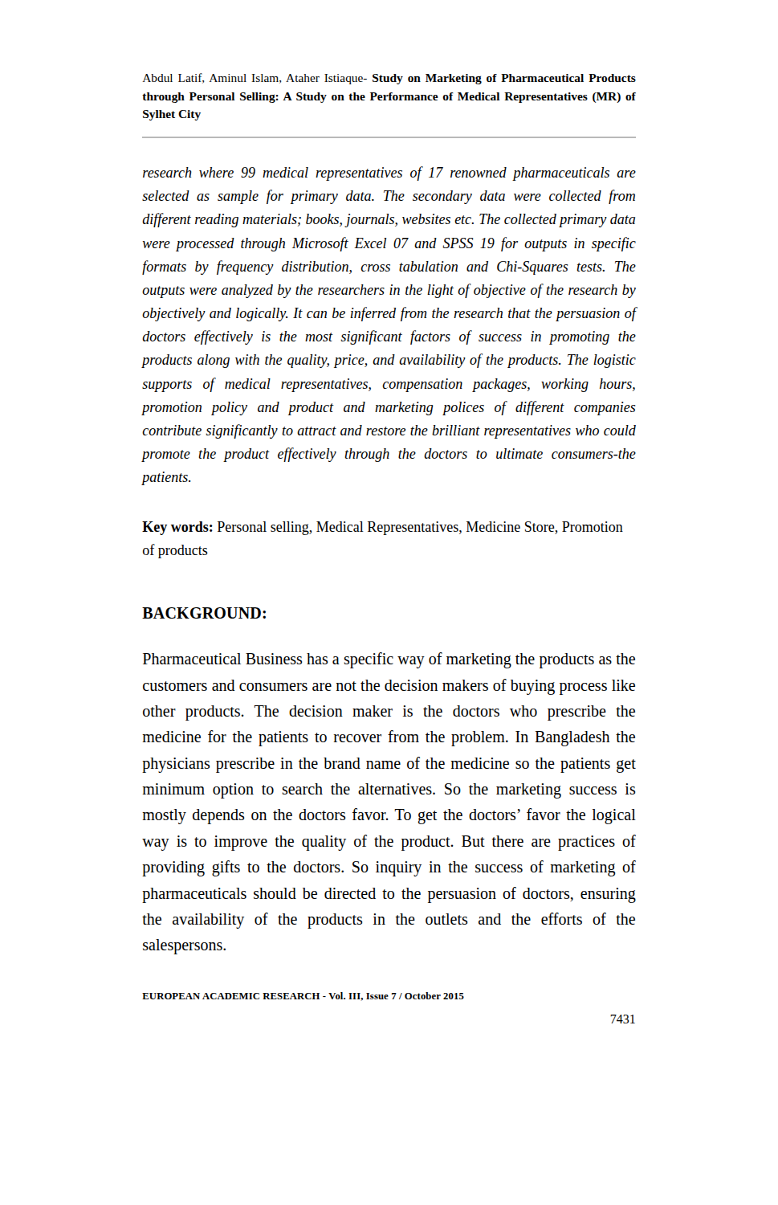Abdul Latif, Aminul Islam, Ataher Istiaque- Study on Marketing of Pharmaceutical Products through Personal Selling: A Study on the Performance of Medical Representatives (MR) of Sylhet City
research where 99 medical representatives of 17 renowned pharmaceuticals are selected as sample for primary data. The secondary data were collected from different reading materials; books, journals, websites etc. The collected primary data were processed through Microsoft Excel 07 and SPSS 19 for outputs in specific formats by frequency distribution, cross tabulation and Chi-Squares tests. The outputs were analyzed by the researchers in the light of objective of the research by objectively and logically. It can be inferred from the research that the persuasion of doctors effectively is the most significant factors of success in promoting the products along with the quality, price, and availability of the products. The logistic supports of medical representatives, compensation packages, working hours, promotion policy and product and marketing polices of different companies contribute significantly to attract and restore the brilliant representatives who could promote the product effectively through the doctors to ultimate consumers-the patients.
Key words: Personal selling, Medical Representatives, Medicine Store, Promotion of products
BACKGROUND:
Pharmaceutical Business has a specific way of marketing the products as the customers and consumers are not the decision makers of buying process like other products. The decision maker is the doctors who prescribe the medicine for the patients to recover from the problem. In Bangladesh the physicians prescribe in the brand name of the medicine so the patients get minimum option to search the alternatives. So the marketing success is mostly depends on the doctors favor. To get the doctors’ favor the logical way is to improve the quality of the product. But there are practices of providing gifts to the doctors. So inquiry in the success of marketing of pharmaceuticals should be directed to the persuasion of doctors, ensuring the availability of the products in the outlets and the efforts of the salespersons.
EUROPEAN ACADEMIC RESEARCH - Vol. III, Issue 7 / October 2015
7431